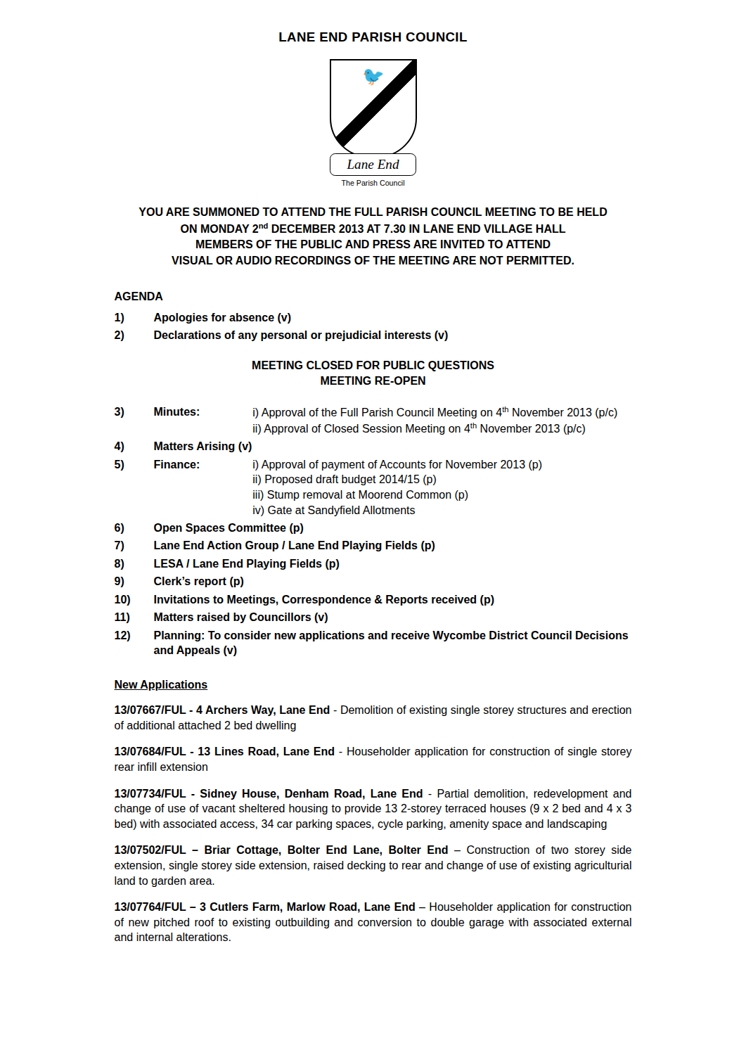LANE END PARISH COUNCIL
🐦
Lane End
The Parish Council
YOU ARE SUMMONED TO ATTEND THE FULL PARISH COUNCIL MEETING TO BE HELD
ON MONDAY 2nd DECEMBER 2013 AT 7.30 IN LANE END VILLAGE HALL
MEMBERS OF THE PUBLIC AND PRESS ARE INVITED TO ATTEND
VISUAL OR AUDIO RECORDINGS OF THE MEETING ARE NOT PERMITTED.
AGENDA
| 1) | Apologies for absence (v) |
| 2) | Declarations of any personal or prejudicial interests (v) |
MEETING CLOSED FOR PUBLIC QUESTIONS
MEETING RE-OPEN
| 3) | Minutes: | i) Approval of the Full Parish Council Meeting on 4 th November 2013 (p/c) ii) Approval of Closed Session Meeting on 4 th November 2013 (p/c) |
| 4) | Matters Arising (v) |
| 5) | Finance: | i) Approval of payment of Accounts for November 2013 (p) ii) Proposed draft budget 2014/15 (p) iii) Stump removal at Moorend Common (p) iv) Gate at Sandyfield Allotments |
| 6) | Open Spaces Committee (p) |
| 7) | Lane End Action Group / Lane End Playing Fields (p) |
| 8) | LESA / Lane End Playing Fields (p) |
| 9) | Clerk’s report (p) |
| 10) | Invitations to Meetings, Correspondence & Reports received (p) |
| 11) | Matters raised by Councillors (v) |
| 12) | Planning: To consider new applications and receive Wycombe District Council Decisions and Appeals (v) |
New Applications
13/07667/FUL - 4 Archers Way, Lane End - Demolition of existing single storey structures and erection of additional attached 2 bed dwelling
13/07684/FUL - 13 Lines Road, Lane End - Householder application for construction of single storey rear infill extension
13/07734/FUL - Sidney House, Denham Road, Lane End - Partial demolition, redevelopment and change of use of vacant sheltered housing to provide 13 2-storey terraced houses (9 x 2 bed and 4 x 3 bed) with associated access, 34 car parking spaces, cycle parking, amenity space and landscaping
13/07502/FUL – Briar Cottage, Bolter End Lane, Bolter End – Construction of two storey side extension, single storey side extension, raised decking to rear and change of use of existing agriculturial land to garden area.
13/07764/FUL – 3 Cutlers Farm, Marlow Road, Lane End – Householder application for construction of new pitched roof to existing outbuilding and conversion to double garage with associated external and internal alterations.